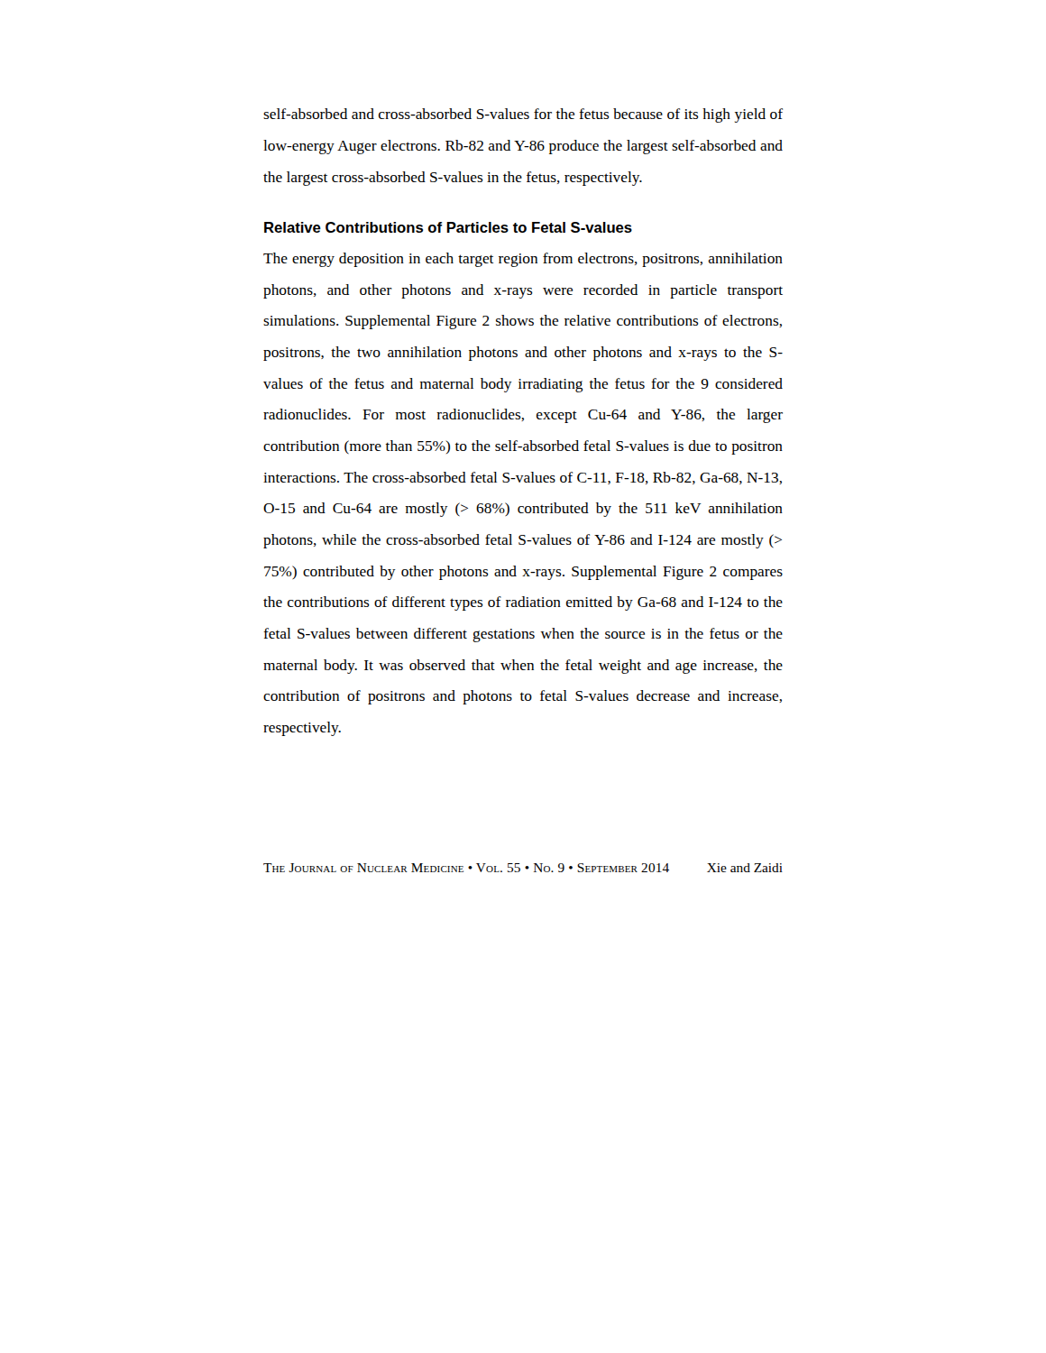self-absorbed and cross-absorbed S-values for the fetus because of its high yield of low-energy Auger electrons. Rb-82 and Y-86 produce the largest self-absorbed and the largest cross-absorbed S-values in the fetus, respectively.
Relative Contributions of Particles to Fetal S-values
The energy deposition in each target region from electrons, positrons, annihilation photons, and other photons and x-rays were recorded in particle transport simulations. Supplemental Figure 2 shows the relative contributions of electrons, positrons, the two annihilation photons and other photons and x-rays to the S-values of the fetus and maternal body irradiating the fetus for the 9 considered radionuclides. For most radionuclides, except Cu-64 and Y-86, the larger contribution (more than 55%) to the self-absorbed fetal S-values is due to positron interactions. The cross-absorbed fetal S-values of C-11, F-18, Rb-82, Ga-68, N-13, O-15 and Cu-64 are mostly (> 68%) contributed by the 511 keV annihilation photons, while the cross-absorbed fetal S-values of Y-86 and I-124 are mostly (> 75%) contributed by other photons and x-rays. Supplemental Figure 2 compares the contributions of different types of radiation emitted by Ga-68 and I-124 to the fetal S-values between different gestations when the source is in the fetus or the maternal body. It was observed that when the fetal weight and age increase, the contribution of positrons and photons to fetal S-values decrease and increase, respectively.
The Journal of Nuclear Medicine • Vol. 55 • No. 9 • September 2014
Xie and Zaidi